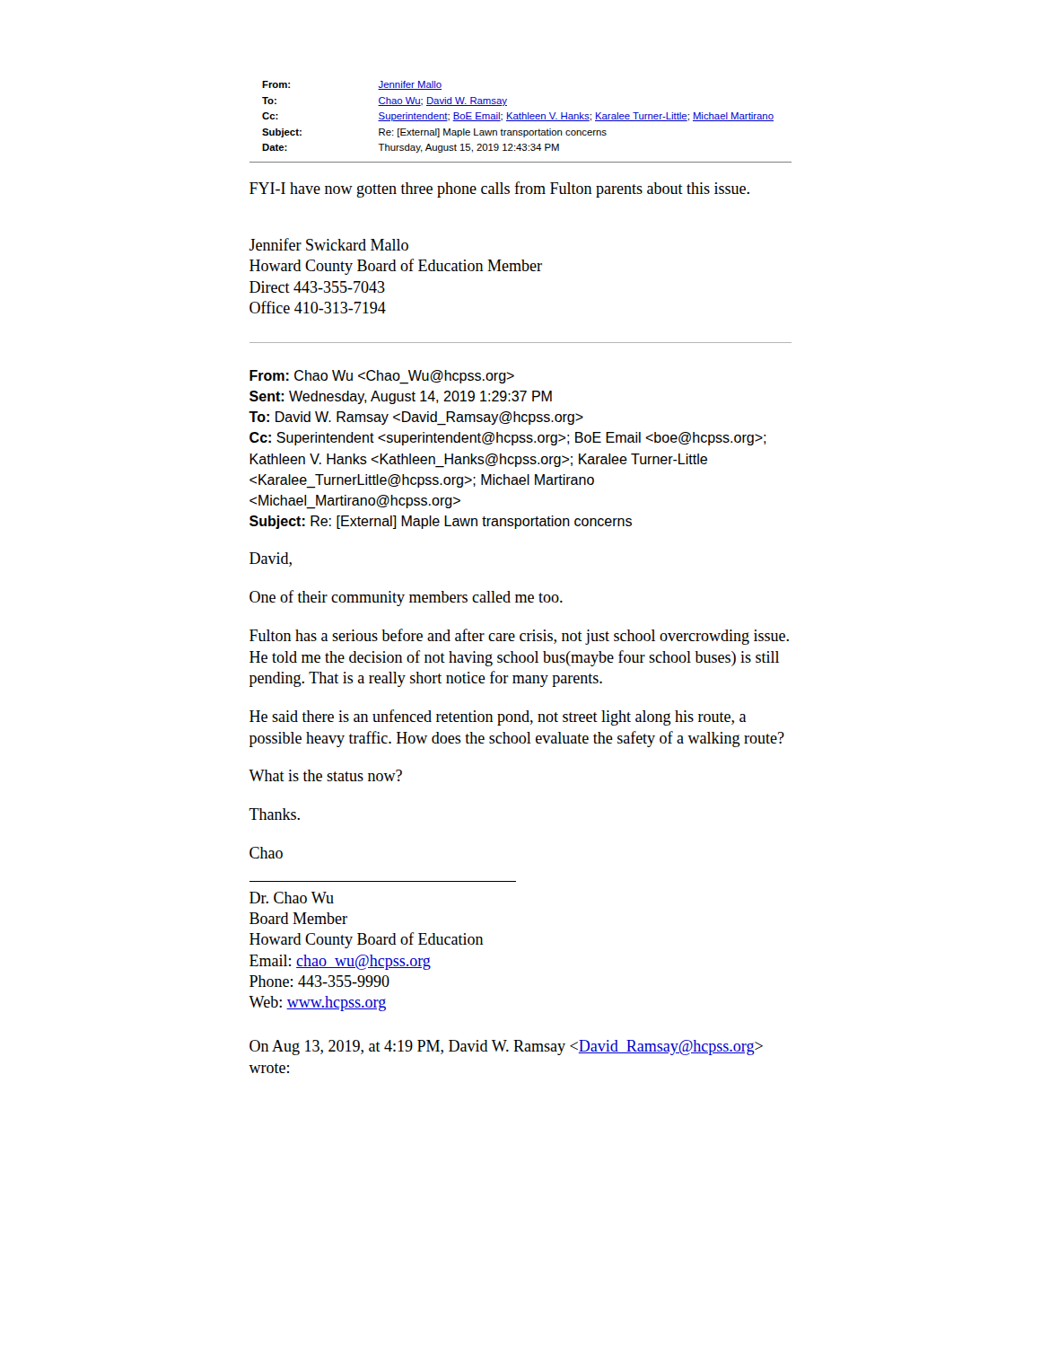| From: | Jennifer Mallo |
| To: | Chao Wu ; David W. Ramsay |
| Cc: | Superintendent ; BoE Email ; Kathleen V. Hanks ; Karalee Turner-Little ; Michael Martirano |
| Subject: | Re: [External] Maple Lawn transportation concerns |
| Date: | Thursday, August 15, 2019 12:43:34 PM |
FYI-I have now gotten three phone calls from Fulton parents about this issue.
Jennifer Swickard Mallo
Howard County Board of Education Member
Direct 443-355-7043
Office 410-313-7194
From: Chao Wu <Chao_Wu@hcpss.org>
Sent: Wednesday, August 14, 2019 1:29:37 PM
To: David W. Ramsay <David_Ramsay@hcpss.org>
Cc: Superintendent <superintendent@hcpss.org>; BoE Email <boe@hcpss.org>; Kathleen V. Hanks <Kathleen_Hanks@hcpss.org>; Karalee Turner-Little <Karalee_TurnerLittle@hcpss.org>; Michael Martirano <Michael_Martirano@hcpss.org>
Subject: Re: [External] Maple Lawn transportation concerns
David,
One of their community members called me too.
Fulton has a serious before and after care crisis, not just school overcrowding issue. He told me the decision of not having school bus(maybe four school buses) is still pending. That is a really short notice for many parents.
He said there is an unfenced retention pond, not street light along his route, a possible heavy traffic. How does the school evaluate the safety of a walking route?
What is the status now?
Thanks.
Chao
Dr. Chao Wu
Board Member
Howard County Board of Education
Email: chao_wu@hcpss.org
Phone: 443-355-9990
Web: www.hcpss.org
On Aug 13, 2019, at 4:19 PM, David W. Ramsay <David_Ramsay@hcpss.org> wrote: